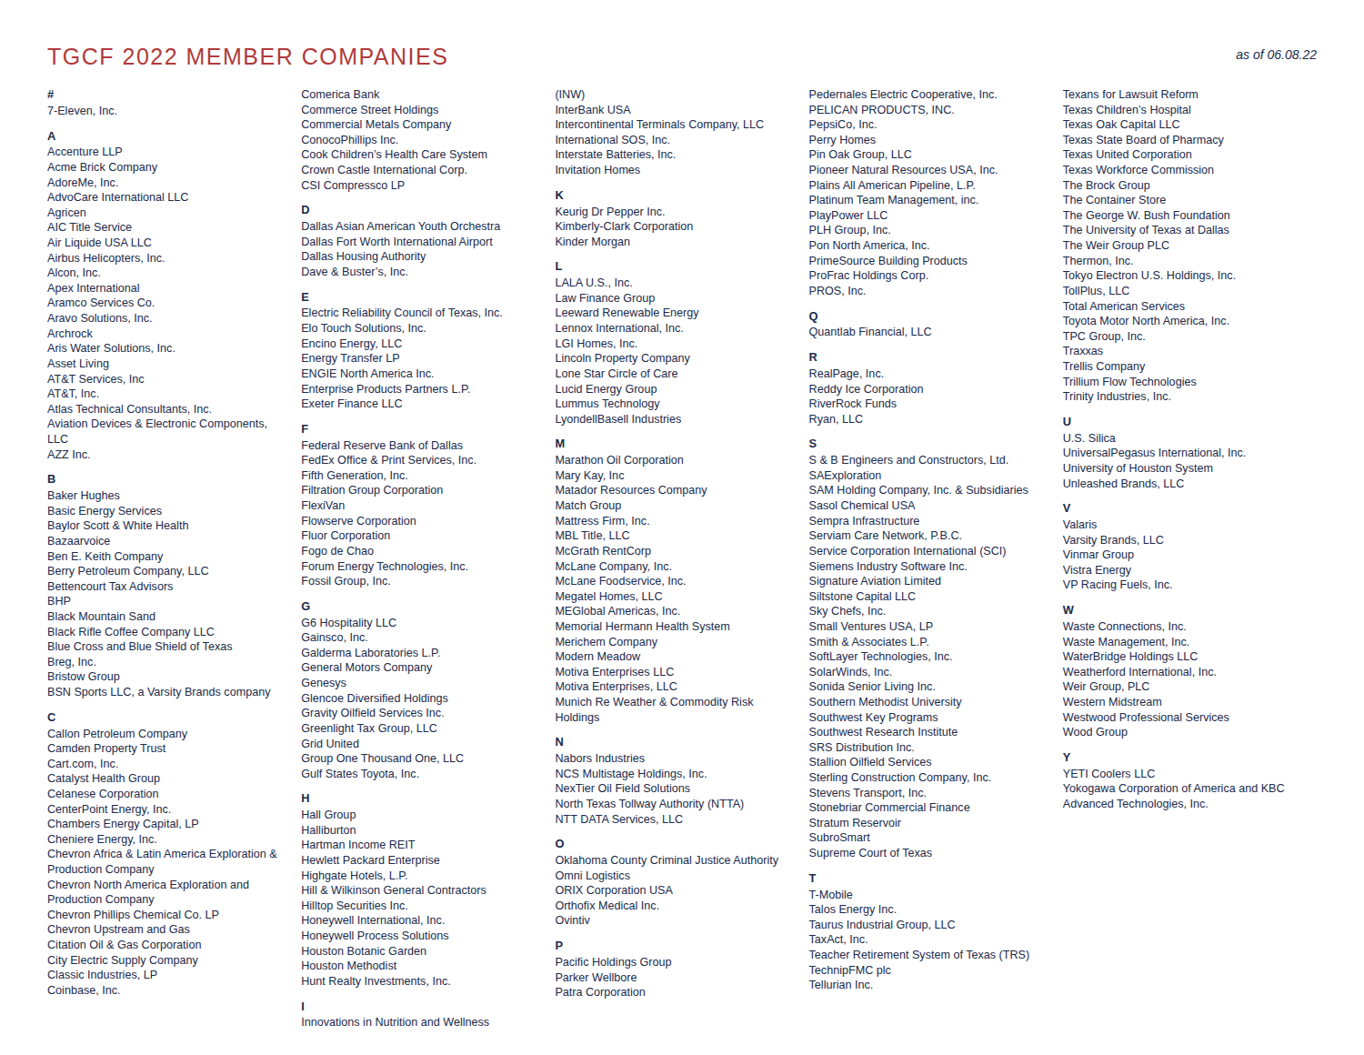TGCF 2022 Member Companies
as of 06.08.22
#
7-Eleven, Inc.
A
Accenture LLP
Acme Brick Company
AdoreMe, Inc.
AdvoCare International LLC
Agricen
AIC Title Service
Air Liquide USA LLC
Airbus Helicopters, Inc.
Alcon, Inc.
Apex International
Aramco Services Co.
Aravo Solutions, Inc.
Archrock
Aris Water Solutions, Inc.
Asset Living
AT&T Services, Inc
AT&T, Inc.
Atlas Technical Consultants, Inc.
Aviation Devices & Electronic Components, LLC
AZZ Inc.
B
Baker Hughes
Basic Energy Services
Baylor Scott & White Health
Bazaarvoice
Ben E. Keith Company
Berry Petroleum Company, LLC
Bettencourt Tax Advisors
BHP
Black Mountain Sand
Black Rifle Coffee Company LLC
Blue Cross and Blue Shield of Texas
Breg, Inc.
Bristow Group
BSN Sports LLC, a Varsity Brands company
C
Callon Petroleum Company
Camden Property Trust
Cart.com, Inc.
Catalyst Health Group
Celanese Corporation
CenterPoint Energy, Inc.
Chambers Energy Capital, LP
Cheniere Energy, Inc.
Chevron Africa & Latin America Exploration & Production Company
Chevron North America Exploration and Production Company
Chevron Phillips Chemical Co. LP
Chevron Upstream and Gas
Citation Oil & Gas Corporation
City Electric Supply Company
Classic Industries, LP
Coinbase, Inc.
Comerica Bank
Commerce Street Holdings
Commercial Metals Company
ConocoPhillips Inc.
Cook Children’s Health Care System
Crown Castle International Corp.
CSI Compressco LP
D
Dallas Asian American Youth Orchestra
Dallas Fort Worth International Airport
Dallas Housing Authority
Dave & Buster’s, Inc.
E
Electric Reliability Council of Texas, Inc.
Elo Touch Solutions, Inc.
Encino Energy, LLC
Energy Transfer LP
ENGIE North America Inc.
Enterprise Products Partners L.P.
Exeter Finance LLC
F
Federal Reserve Bank of Dallas
FedEx Office & Print Services, Inc.
Fifth Generation, Inc.
Filtration Group Corporation
FlexiVan
Flowserve Corporation
Fluor Corporation
Fogo de Chao
Forum Energy Technologies, Inc.
Fossil Group, Inc.
G
G6 Hospitality LLC
Gainsco, Inc.
Galderma Laboratories L.P.
General Motors Company
Genesys
Glencoe Diversified Holdings
Gravity Oilfield Services Inc.
Greenlight Tax Group, LLC
Grid United
Group One Thousand One, LLC
Gulf States Toyota, Inc.
H
Hall Group
Halliburton
Hartman Income REIT
Hewlett Packard Enterprise
Highgate Hotels, L.P.
Hill & Wilkinson General Contractors
Hilltop Securities Inc.
Honeywell International, Inc.
Honeywell Process Solutions
Houston Botanic Garden
Houston Methodist
Hunt Realty Investments, Inc.
I
Innovations in Nutrition and Wellness
(INW)
InterBank USA
Intercontinental Terminals Company, LLC
International SOS, Inc.
Interstate Batteries, Inc.
Invitation Homes
K
Keurig Dr Pepper Inc.
Kimberly-Clark Corporation
Kinder Morgan
L
LALA U.S., Inc.
Law Finance Group
Leeward Renewable Energy
Lennox International, Inc.
LGI Homes, Inc.
Lincoln Property Company
Lone Star Circle of Care
Lucid Energy Group
Lummus Technology
LyondellBasell Industries
M
Marathon Oil Corporation
Mary Kay, Inc
Matador Resources Company
Match Group
Mattress Firm, Inc.
MBL Title, LLC
McGrath RentCorp
McLane Company, Inc.
McLane Foodservice, Inc.
Megatel Homes, LLC
MEGlobal Americas, Inc.
Memorial Hermann Health System
Merichem Company
Modern Meadow
Motiva Enterprises LLC
Motiva Enterprises, LLC
Munich Re Weather & Commodity Risk Holdings
N
Nabors Industries
NCS Multistage Holdings, Inc.
NexTier Oil Field Solutions
North Texas Tollway Authority (NTTA)
NTT DATA Services, LLC
O
Oklahoma County Criminal Justice Authority
Omni Logistics
ORIX Corporation USA
Orthofix Medical Inc.
Ovintiv
P
Pacific Holdings Group
Parker Wellbore
Patra Corporation
Pedernales Electric Cooperative, Inc.
PELICAN PRODUCTS, INC.
PepsiCo, Inc.
Perry Homes
Pin Oak Group, LLC
Pioneer Natural Resources USA, Inc.
Plains All American Pipeline, L.P.
Platinum Team Management, inc.
PlayPower LLC
PLH Group, Inc.
Pon North America, Inc.
PrimeSource Building Products
ProFrac Holdings Corp.
PROS, Inc.
Q
Quantlab Financial, LLC
R
RealPage, Inc.
Reddy Ice Corporation
RiverRock Funds
Ryan, LLC
S
S & B Engineers and Constructors, Ltd.
SAExploration
SAM Holding Company, Inc. & Subsidiaries
Sasol Chemical USA
Sempra Infrastructure
Serviam Care Network, P.B.C.
Service Corporation International (SCI)
Siemens Industry Software Inc.
Signature Aviation Limited
Siltstone Capital LLC
Sky Chefs, Inc.
Small Ventures USA, LP
Smith & Associates L.P.
SoftLayer Technologies, Inc.
SolarWinds, Inc.
Sonida Senior Living Inc.
Southern Methodist University
Southwest Key Programs
Southwest Research Institute
SRS Distribution Inc.
Stallion Oilfield Services
Sterling Construction Company, Inc.
Stevens Transport, Inc.
Stonebriar Commercial Finance
Stratum Reservoir
SubroSmart
Supreme Court of Texas
T
T-Mobile
Talos Energy Inc.
Taurus Industrial Group, LLC
TaxAct, Inc.
Teacher Retirement System of Texas (TRS)
TechnipFMC plc
Tellurian Inc.
Texans for Lawsuit Reform
Texas Children’s Hospital
Texas Oak Capital LLC
Texas State Board of Pharmacy
Texas United Corporation
Texas Workforce Commission
The Brock Group
The Container Store
The George W. Bush Foundation
The University of Texas at Dallas
The Weir Group PLC
Thermon, Inc.
Tokyo Electron U.S. Holdings, Inc.
TollPlus, LLC
Total American Services
Toyota Motor North America, Inc.
TPC Group, Inc.
Traxxas
Trellis Company
Trillium Flow Technologies
Trinity Industries, Inc.
U
U.S. Silica
UniversalPegasus International, Inc.
University of Houston System
Unleashed Brands, LLC
V
Valaris
Varsity Brands, LLC
Vinmar Group
Vistra Energy
VP Racing Fuels, Inc.
W
Waste Connections, Inc.
Waste Management, Inc.
WaterBridge Holdings LLC
Weatherford International, Inc.
Weir Group, PLC
Western Midstream
Westwood Professional Services
Wood Group
Y
YETI Coolers LLC
Yokogawa Corporation of America and KBC Advanced Technologies, Inc.